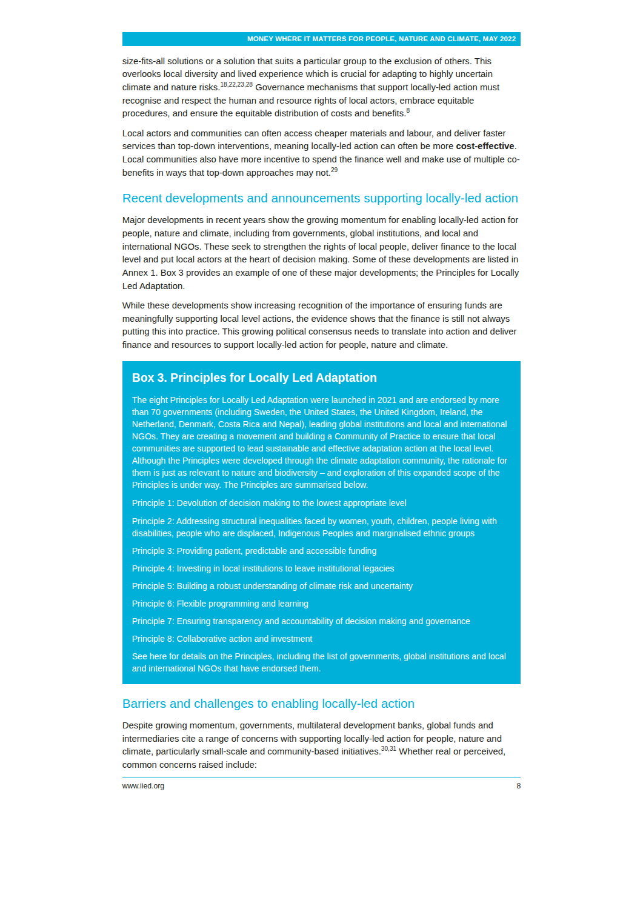Money where it matters for people, nature and climate, May 2022
size-fits-all solutions or a solution that suits a particular group to the exclusion of others. This overlooks local diversity and lived experience which is crucial for adapting to highly uncertain climate and nature risks.18,22,23,28 Governance mechanisms that support locally-led action must recognise and respect the human and resource rights of local actors, embrace equitable procedures, and ensure the equitable distribution of costs and benefits.8
Local actors and communities can often access cheaper materials and labour, and deliver faster services than top-down interventions, meaning locally-led action can often be more cost-effective. Local communities also have more incentive to spend the finance well and make use of multiple co-benefits in ways that top-down approaches may not.29
Recent developments and announcements supporting locally-led action
Major developments in recent years show the growing momentum for enabling locally-led action for people, nature and climate, including from governments, global institutions, and local and international NGOs. These seek to strengthen the rights of local people, deliver finance to the local level and put local actors at the heart of decision making. Some of these developments are listed in Annex 1. Box 3 provides an example of one of these major developments; the Principles for Locally Led Adaptation.
While these developments show increasing recognition of the importance of ensuring funds are meaningfully supporting local level actions, the evidence shows that the finance is still not always putting this into practice. This growing political consensus needs to translate into action and deliver finance and resources to support locally-led action for people, nature and climate.
Box 3. Principles for Locally Led Adaptation
The eight Principles for Locally Led Adaptation were launched in 2021 and are endorsed by more than 70 governments (including Sweden, the United States, the United Kingdom, Ireland, the Netherland, Denmark, Costa Rica and Nepal), leading global institutions and local and international NGOs. They are creating a movement and building a Community of Practice to ensure that local communities are supported to lead sustainable and effective adaptation action at the local level. Although the Principles were developed through the climate adaptation community, the rationale for them is just as relevant to nature and biodiversity – and exploration of this expanded scope of the Principles is under way. The Principles are summarised below.
Principle 1: Devolution of decision making to the lowest appropriate level
Principle 2: Addressing structural inequalities faced by women, youth, children, people living with disabilities, people who are displaced, Indigenous Peoples and marginalised ethnic groups
Principle 3: Providing patient, predictable and accessible funding
Principle 4: Investing in local institutions to leave institutional legacies
Principle 5: Building a robust understanding of climate risk and uncertainty
Principle 6: Flexible programming and learning
Principle 7: Ensuring transparency and accountability of decision making and governance
Principle 8: Collaborative action and investment
See here for details on the Principles, including the list of governments, global institutions and local and international NGOs that have endorsed them.
Barriers and challenges to enabling locally-led action
Despite growing momentum, governments, multilateral development banks, global funds and intermediaries cite a range of concerns with supporting locally-led action for people, nature and climate, particularly small-scale and community-based initiatives.30,31 Whether real or perceived, common concerns raised include:
www.iied.org 8